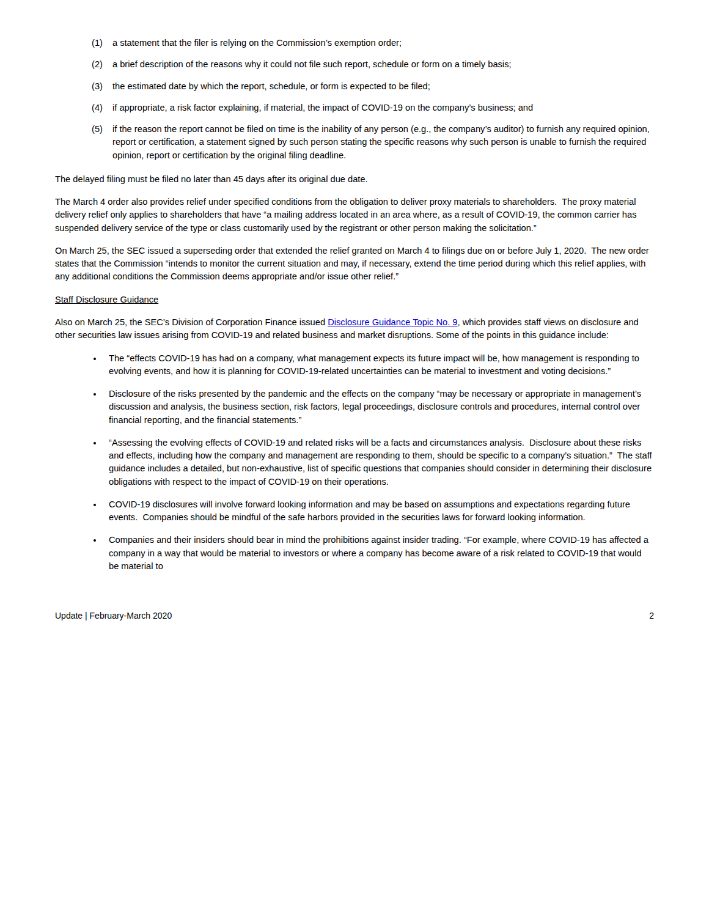(1) a statement that the filer is relying on the Commission’s exemption order;
(2) a brief description of the reasons why it could not file such report, schedule or form on a timely basis;
(3) the estimated date by which the report, schedule, or form is expected to be filed;
(4) if appropriate, a risk factor explaining, if material, the impact of COVID-19 on the company’s business; and
(5) if the reason the report cannot be filed on time is the inability of any person (e.g., the company’s auditor) to furnish any required opinion, report or certification, a statement signed by such person stating the specific reasons why such person is unable to furnish the required opinion, report or certification by the original filing deadline.
The delayed filing must be filed no later than 45 days after its original due date.
The March 4 order also provides relief under specified conditions from the obligation to deliver proxy materials to shareholders. The proxy material delivery relief only applies to shareholders that have “a mailing address located in an area where, as a result of COVID-19, the common carrier has suspended delivery service of the type or class customarily used by the registrant or other person making the solicitation.”
On March 25, the SEC issued a superseding order that extended the relief granted on March 4 to filings due on or before July 1, 2020. The new order states that the Commission “intends to monitor the current situation and may, if necessary, extend the time period during which this relief applies, with any additional conditions the Commission deems appropriate and/or issue other relief.”
Staff Disclosure Guidance
Also on March 25, the SEC’s Division of Corporation Finance issued Disclosure Guidance Topic No. 9, which provides staff views on disclosure and other securities law issues arising from COVID-19 and related business and market disruptions. Some of the points in this guidance include:
The “effects COVID-19 has had on a company, what management expects its future impact will be, how management is responding to evolving events, and how it is planning for COVID-19-related uncertainties can be material to investment and voting decisions.”
Disclosure of the risks presented by the pandemic and the effects on the company “may be necessary or appropriate in management’s discussion and analysis, the business section, risk factors, legal proceedings, disclosure controls and procedures, internal control over financial reporting, and the financial statements.”
“Assessing the evolving effects of COVID-19 and related risks will be a facts and circumstances analysis. Disclosure about these risks and effects, including how the company and management are responding to them, should be specific to a company’s situation.” The staff guidance includes a detailed, but non-exhaustive, list of specific questions that companies should consider in determining their disclosure obligations with respect to the impact of COVID-19 on their operations.
COVID-19 disclosures will involve forward looking information and may be based on assumptions and expectations regarding future events. Companies should be mindful of the safe harbors provided in the securities laws for forward looking information.
Companies and their insiders should bear in mind the prohibitions against insider trading. “For example, where COVID-19 has affected a company in a way that would be material to investors or where a company has become aware of a risk related to COVID-19 that would be material to
Update | February-March 2020 2